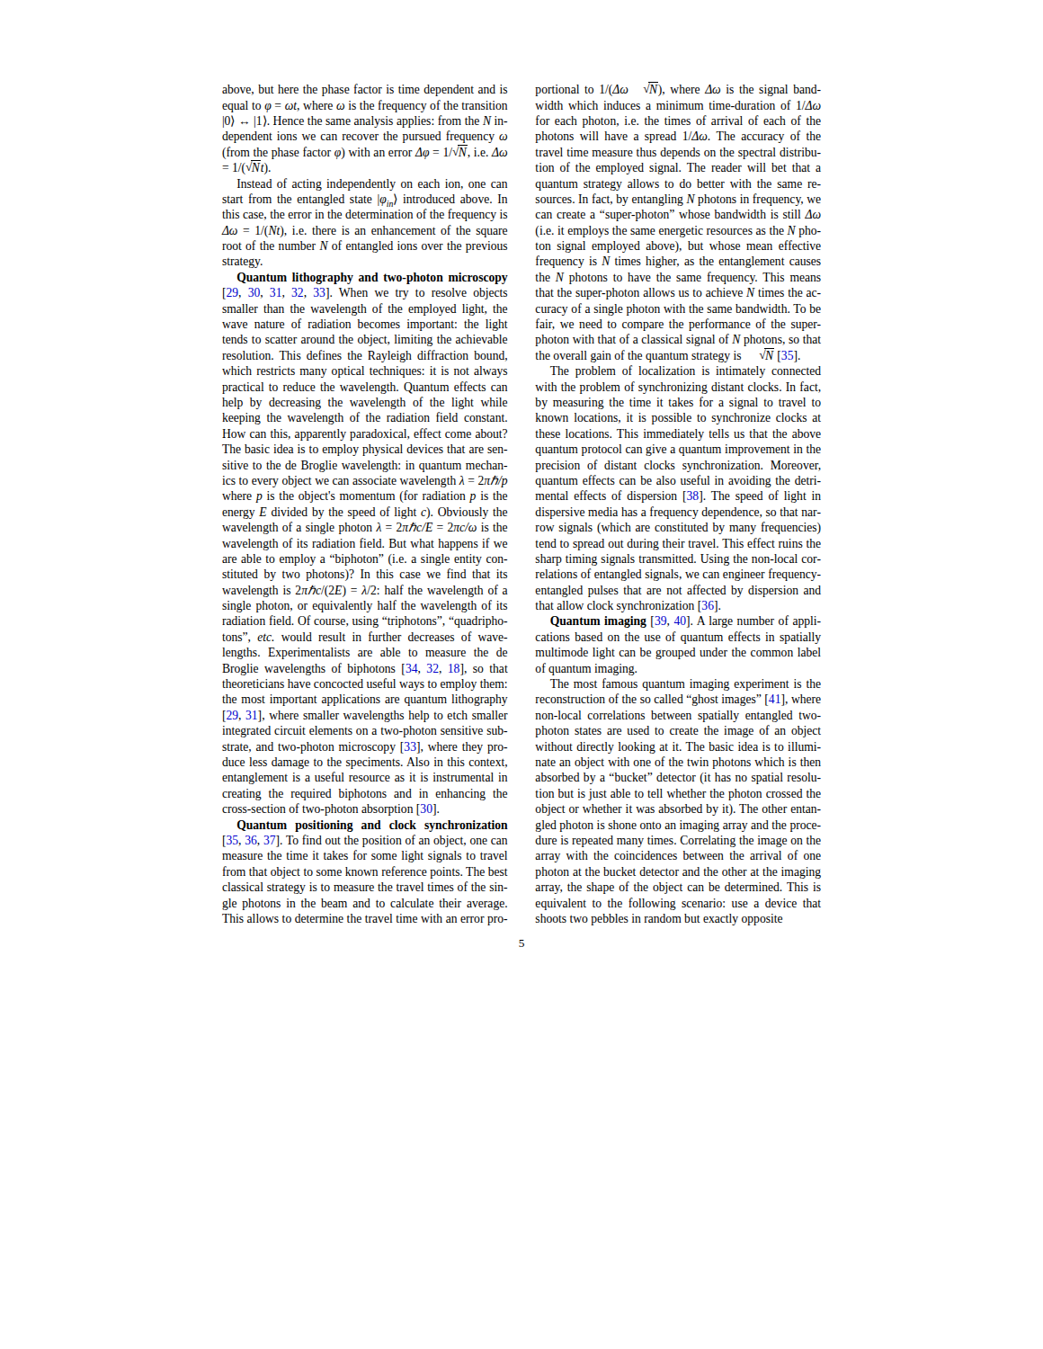above, but here the phase factor is time dependent and is equal to φ = ωt, where ω is the frequency of the transition |0⟩ ↔ |1⟩. Hence the same analysis applies: from the N independent ions we can recover the pursued frequency ω (from the phase factor φ) with an error Δφ = 1/N, i.e. Δω = 1/(Nt).
Instead of acting independently on each ion, one can start from the entangled state |φin⟩ introduced above. In this case, the error in the determination of the frequency is Δω = 1/(Nt), i.e. there is an enhancement of the square root of the number N of entangled ions over the previous strategy.
Quantum lithography and two-photon microscopy [29, 30, 31, 32, 33]. When we try to resolve objects smaller than the wavelength of the employed light, the wave nature of radiation becomes important: the light tends to scatter around the object, limiting the achievable resolution. This defines the Rayleigh diffraction bound, which restricts many optical techniques: it is not always practical to reduce the wavelength. Quantum effects can help by decreasing the wavelength of the light while keeping the wavelength of the radiation field constant. How can this, apparently paradoxical, effect come about? The basic idea is to employ physical devices that are sensitive to the de Broglie wavelength: in quantum mechanics to every object we can associate wavelength λ = 2πℏ/p where p is the object's momentum (for radiation p is the energy E divided by the speed of light c). Obviously the wavelength of a single photon λ = 2πℏc/E = 2πc/ω is the wavelength of its radiation field. But what happens if we are able to employ a “biphoton” (i.e. a single entity constituted by two photons)? In this case we find that its wavelength is 2πℏc/(2E) = λ/2: half the wavelength of a single photon, or equivalently half the wavelength of its radiation field. Of course, using “triphotons”, “quadriphotons”, etc. would result in further decreases of wavelengths. Experimentalists are able to measure the de Broglie wavelengths of biphotons [34, 32, 18], so that theoreticians have concocted useful ways to employ them: the most important applications are quantum lithography [29, 31], where smaller wavelengths help to etch smaller integrated circuit elements on a two-photon sensitive substrate, and two-photon microscopy [33], where they produce less damage to the speciments. Also in this context, entanglement is a useful resource as it is instrumental in creating the required biphotons and in enhancing the cross-section of two-photon absorption [30].
Quantum positioning and clock synchronization [35, 36, 37]. To find out the position of an object, one can measure the time it takes for some light signals to travel from that object to some known reference points. The best classical strategy is to measure the travel times of the single photons in the beam and to calculate their average. This allows to determine the travel time with an error proportional to 1/(Δω N), where Δω is the signal bandwidth which induces a minimum time-duration of 1/Δω for each photon, i.e. the times of arrival of each of the photons will have a spread 1/Δω. The accuracy of the travel time measure thus depends on the spectral distribution of the employed signal. The reader will bet that a quantum strategy allows to do better with the same resources. In fact, by entangling N photons in frequency, we can create a “super-photon” whose bandwidth is still Δω (i.e. it employs the same energetic resources as the N photon signal employed above), but whose mean effective frequency is N times higher, as the entanglement causes the N photons to have the same frequency. This means that the super-photon allows us to achieve N times the accuracy of a single photon with the same bandwidth. To be fair, we need to compare the performance of the super-photon with that of a classical signal of N photons, so that the overall gain of the quantum strategy is N [35].
The problem of localization is intimately connected with the problem of synchronizing distant clocks. In fact, by measuring the time it takes for a signal to travel to known locations, it is possible to synchronize clocks at these locations. This immediately tells us that the above quantum protocol can give a quantum improvement in the precision of distant clocks synchronization. Moreover, quantum effects can be also useful in avoiding the detrimental effects of dispersion [38]. The speed of light in dispersive media has a frequency dependence, so that narrow signals (which are constituted by many frequencies) tend to spread out during their travel. This effect ruins the sharp timing signals transmitted. Using the non-local correlations of entangled signals, we can engineer frequency-entangled pulses that are not affected by dispersion and that allow clock synchronization [36].
Quantum imaging [39, 40]. A large number of applications based on the use of quantum effects in spatially multimode light can be grouped under the common label of quantum imaging.
The most famous quantum imaging experiment is the reconstruction of the so called “ghost images” [41], where non-local correlations between spatially entangled two-photon states are used to create the image of an object without directly looking at it. The basic idea is to illuminate an object with one of the twin photons which is then absorbed by a “bucket” detector (it has no spatial resolution but is just able to tell whether the photon crossed the object or whether it was absorbed by it). The other entangled photon is shone onto an imaging array and the procedure is repeated many times. Correlating the image on the array with the coincidences between the arrival of one photon at the bucket detector and the other at the imaging array, the shape of the object can be determined. This is equivalent to the following scenario: use a device that shoots two pebbles in random but exactly opposite
5